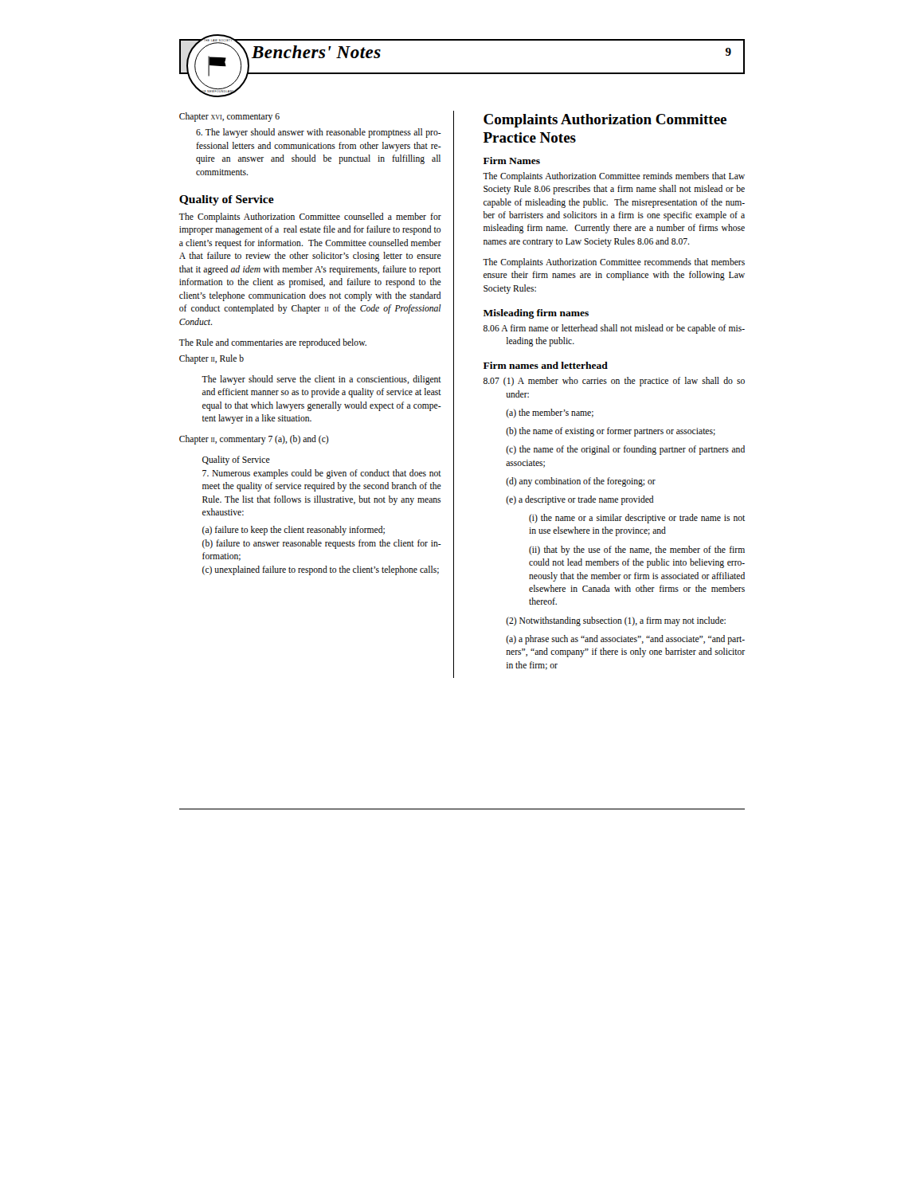Benchers' Notes
9
The Law Society
of Newfoundland
Chapter xvi, commentary 6
6. The lawyer should answer with reasonable promptness all professional letters and communications from other lawyers that require an answer and should be punctual in fulfilling all commitments.
Quality of Service
The Complaints Authorization Committee counselled a member for improper management of a real estate file and for failure to respond to a client’s request for information. The Committee counselled member A that failure to review the other solicitor’s closing letter to ensure that it agreed ad idem with member A’s requirements, failure to report information to the client as promised, and failure to respond to the client’s telephone communication does not comply with the standard of conduct contemplated by Chapter ii of the Code of Professional Conduct.
The Rule and commentaries are reproduced below.
Chapter ii, Rule b
The lawyer should serve the client in a conscientious, diligent and efficient manner so as to provide a quality of service at least equal to that which lawyers generally would expect of a competent lawyer in a like situation.
Chapter ii, commentary 7 (a), (b) and (c)
Quality of Service
7. Numerous examples could be given of conduct that does not meet the quality of service required by the second branch of the Rule. The list that follows is illustrative, but not by any means exhaustive:
(a) failure to keep the client reasonably informed;
(b) failure to answer reasonable requests from the client for information;
(c) unexplained failure to respond to the client’s telephone calls;
Complaints Authorization Committee Practice Notes
Firm Names
The Complaints Authorization Committee reminds members that Law Society Rule 8.06 prescribes that a firm name shall not mislead or be capable of misleading the public. The misrepresentation of the number of barristers and solicitors in a firm is one specific example of a misleading firm name. Currently there are a number of firms whose names are contrary to Law Society Rules 8.06 and 8.07.
The Complaints Authorization Committee recommends that members ensure their firm names are in compliance with the following Law Society Rules:
Misleading firm names
8.06 A firm name or letterhead shall not mislead or be capable of misleading the public.
Firm names and letterhead
8.07 (1) A member who carries on the practice of law shall do so under:
(a) the member’s name;
(b) the name of existing or former partners or associates;
(c) the name of the original or founding partner of partners and associates;
(d) any combination of the foregoing; or
(e) a descriptive or trade name provided
(i) the name or a similar descriptive or trade name is not in use elsewhere in the province; and
(ii) that by the use of the name, the member of the firm could not lead members of the public into believing erroneously that the member or firm is associated or affiliated elsewhere in Canada with other firms or the members thereof.
(2) Notwithstanding subsection (1), a firm may not include:
(a) a phrase such as “and associates”, “and associate”, “and partners”, “and company” if there is only one barrister and solicitor in the firm; or